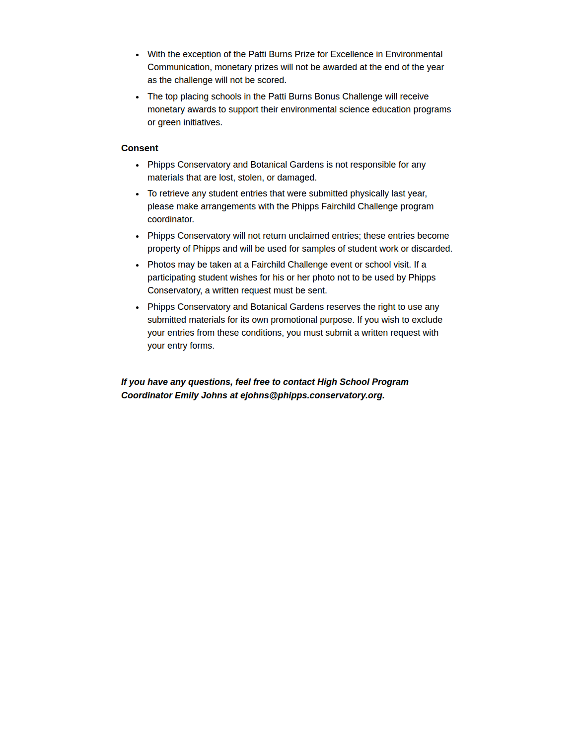With the exception of the Patti Burns Prize for Excellence in Environmental Communication, monetary prizes will not be awarded at the end of the year as the challenge will not be scored.
The top placing schools in the Patti Burns Bonus Challenge will receive monetary awards to support their environmental science education programs or green initiatives.
Consent
Phipps Conservatory and Botanical Gardens is not responsible for any materials that are lost, stolen, or damaged.
To retrieve any student entries that were submitted physically last year, please make arrangements with the Phipps Fairchild Challenge program coordinator.
Phipps Conservatory will not return unclaimed entries; these entries become property of Phipps and will be used for samples of student work or discarded.
Photos may be taken at a Fairchild Challenge event or school visit. If a participating student wishes for his or her photo not to be used by Phipps Conservatory, a written request must be sent.
Phipps Conservatory and Botanical Gardens reserves the right to use any submitted materials for its own promotional purpose. If you wish to exclude your entries from these conditions, you must submit a written request with your entry forms.
If you have any questions, feel free to contact High School Program Coordinator Emily Johns at ejohns@phipps.conservatory.org.